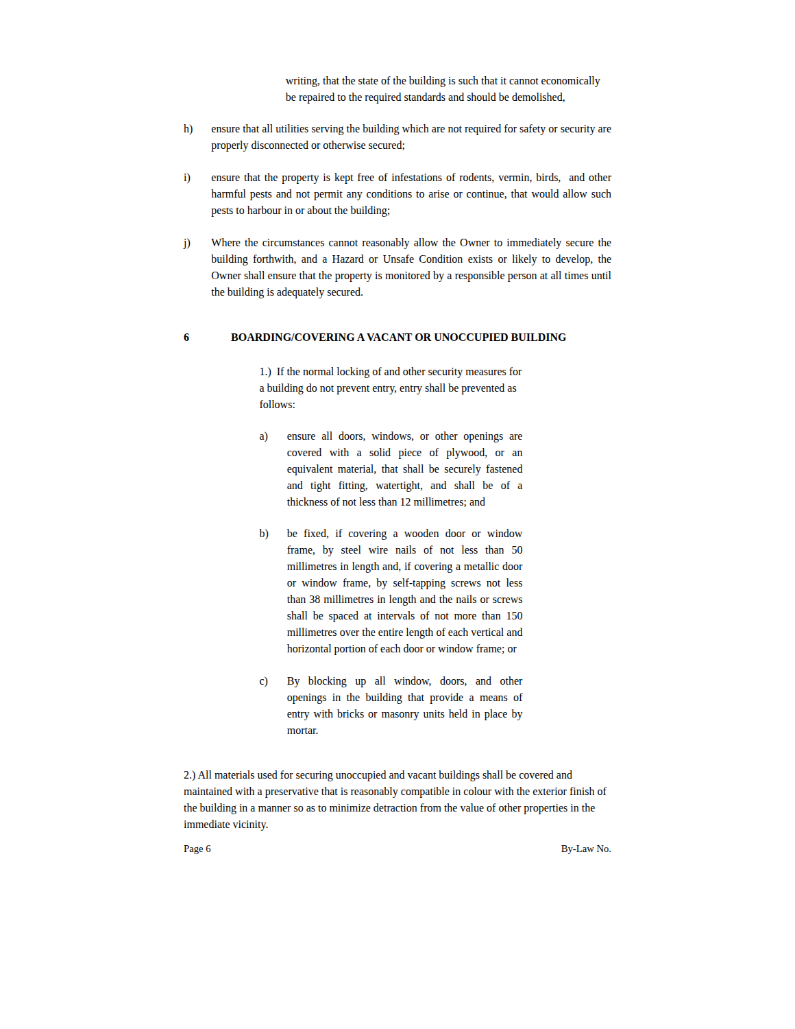writing, that the state of the building is such that it cannot economically be repaired to the required standards and should be demolished,
h) ensure that all utilities serving the building which are not required for safety or security are properly disconnected or otherwise secured;
i) ensure that the property is kept free of infestations of rodents, vermin, birds, and other harmful pests and not permit any conditions to arise or continue, that would allow such pests to harbour in or about the building;
j) Where the circumstances cannot reasonably allow the Owner to immediately secure the building forthwith, and a Hazard or Unsafe Condition exists or likely to develop, the Owner shall ensure that the property is monitored by a responsible person at all times until the building is adequately secured.
6 BOARDING/COVERING A VACANT OR UNOCCUPIED BUILDING
1.) If the normal locking of and other security measures for a building do not prevent entry, entry shall be prevented as follows:
a) ensure all doors, windows, or other openings are covered with a solid piece of plywood, or an equivalent material, that shall be securely fastened and tight fitting, watertight, and shall be of a thickness of not less than 12 millimetres; and
b) be fixed, if covering a wooden door or window frame, by steel wire nails of not less than 50 millimetres in length and, if covering a metallic door or window frame, by self-tapping screws not less than 38 millimetres in length and the nails or screws shall be spaced at intervals of not more than 150 millimetres over the entire length of each vertical and horizontal portion of each door or window frame; or
c) By blocking up all window, doors, and other openings in the building that provide a means of entry with bricks or masonry units held in place by mortar.
2.) All materials used for securing unoccupied and vacant buildings shall be covered and maintained with a preservative that is reasonably compatible in colour with the exterior finish of the building in a manner so as to minimize detraction from the value of other properties in the immediate vicinity.
Page 6 By-Law No.